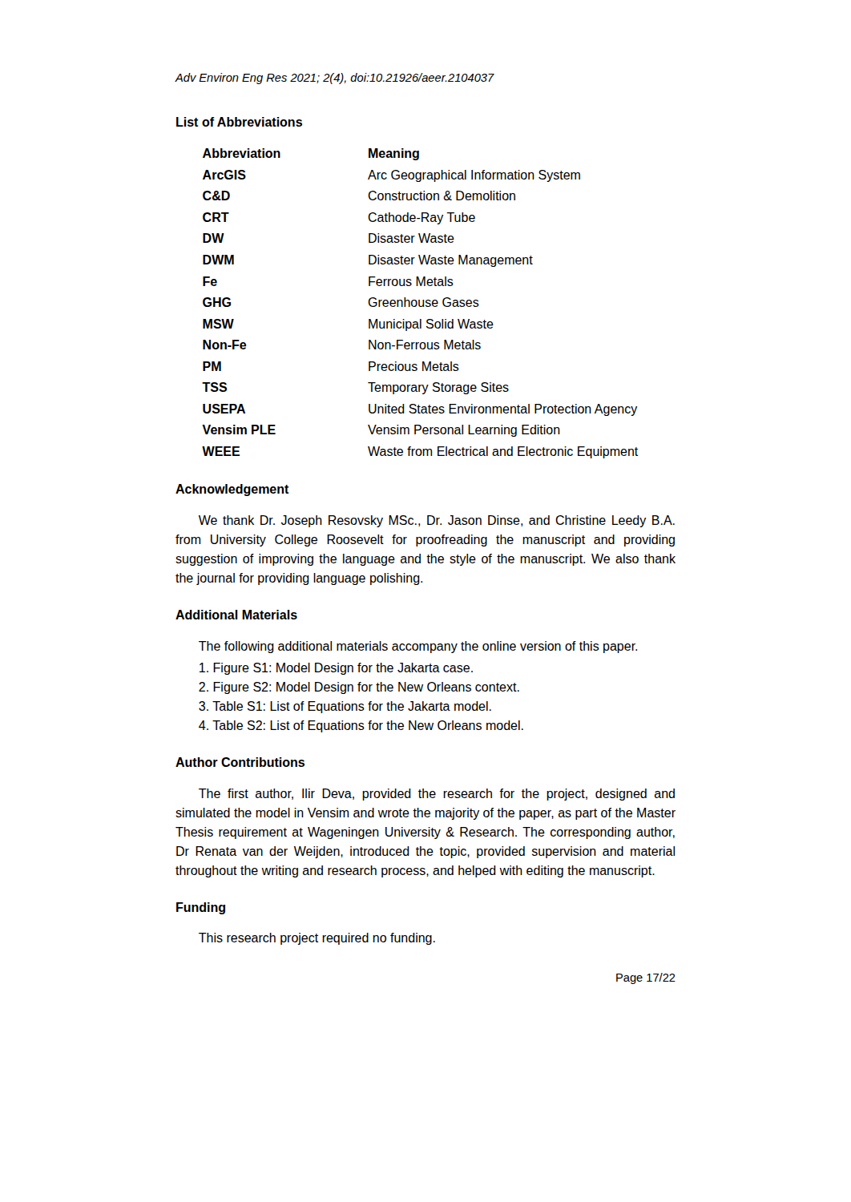Adv Environ Eng Res 2021; 2(4), doi:10.21926/aeer.2104037
List of Abbreviations
| Abbreviation | Meaning |
| --- | --- |
| ArcGIS | Arc Geographical Information System |
| C&D | Construction & Demolition |
| CRT | Cathode-Ray Tube |
| DW | Disaster Waste |
| DWM | Disaster Waste Management |
| Fe | Ferrous Metals |
| GHG | Greenhouse Gases |
| MSW | Municipal Solid Waste |
| Non-Fe | Non-Ferrous Metals |
| PM | Precious Metals |
| TSS | Temporary Storage Sites |
| USEPA | United States Environmental Protection Agency |
| Vensim PLE | Vensim Personal Learning Edition |
| WEEE | Waste from Electrical and Electronic Equipment |
Acknowledgement
We thank Dr. Joseph Resovsky MSc., Dr. Jason Dinse, and Christine Leedy B.A. from University College Roosevelt for proofreading the manuscript and providing suggestion of improving the language and the style of the manuscript. We also thank the journal for providing language polishing.
Additional Materials
The following additional materials accompany the online version of this paper.
1. Figure S1: Model Design for the Jakarta case.
2. Figure S2: Model Design for the New Orleans context.
3. Table S1: List of Equations for the Jakarta model.
4. Table S2: List of Equations for the New Orleans model.
Author Contributions
The first author, Ilir Deva, provided the research for the project, designed and simulated the model in Vensim and wrote the majority of the paper, as part of the Master Thesis requirement at Wageningen University & Research. The corresponding author, Dr Renata van der Weijden, introduced the topic, provided supervision and material throughout the writing and research process, and helped with editing the manuscript.
Funding
This research project required no funding.
Page 17/22